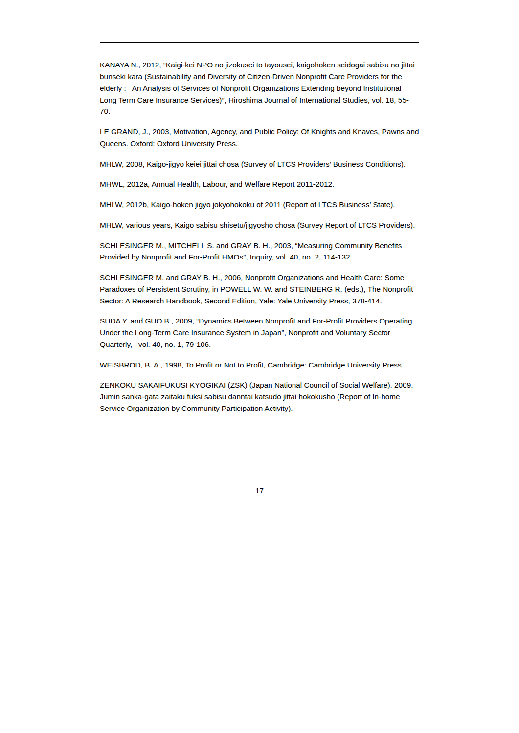KANAYA N., 2012, “Kaigi-kei NPO no jizokusei to tayousei, kaigohoken seidogai sabisu no jittai bunseki kara (Sustainability and Diversity of Citizen-Driven Nonprofit Care Providers for the elderly : An Analysis of Services of Nonprofit Organizations Extending beyond Institutional Long Term Care Insurance Services)”, Hiroshima Journal of International Studies, vol. 18, 55-70.
LE GRAND, J., 2003, Motivation, Agency, and Public Policy: Of Knights and Knaves, Pawns and Queens. Oxford: Oxford University Press.
MHLW, 2008, Kaigo-jigyo keiei jittai chosa (Survey of LTCS Providers’ Business Conditions).
MHWL, 2012a, Annual Health, Labour, and Welfare Report 2011-2012.
MHLW, 2012b, Kaigo-hoken jigyo jokyohokoku of 2011 (Report of LTCS Business’ State).
MHLW, various years, Kaigo sabisu shisetu/jigyosho chosa (Survey Report of LTCS Providers).
SCHLESINGER M., MITCHELL S. and GRAY B. H., 2003, “Measuring Community Benefits Provided by Nonprofit and For-Profit HMOs”, Inquiry, vol. 40, no. 2, 114-132.
SCHLESINGER M. and GRAY B. H., 2006, Nonprofit Organizations and Health Care: Some Paradoxes of Persistent Scrutiny, in POWELL W. W. and STEINBERG R. (eds.), The Nonprofit Sector: A Research Handbook, Second Edition, Yale: Yale University Press, 378-414.
SUDA Y. and GUO B., 2009, “Dynamics Between Nonprofit and For-Profit Providers Operating Under the Long-Term Care Insurance System in Japan”, Nonprofit and Voluntary Sector Quarterly, vol. 40, no. 1, 79-106.
WEISBROD, B. A., 1998, To Profit or Not to Profit, Cambridge: Cambridge University Press.
ZENKOKU SAKAIFUKUSI KYOGIKAI (ZSK) (Japan National Council of Social Welfare), 2009, Jumin sanka-gata zaitaku fuksi sabisu danntai katsudo jittai hokokusho (Report of In-home Service Organization by Community Participation Activity).
17